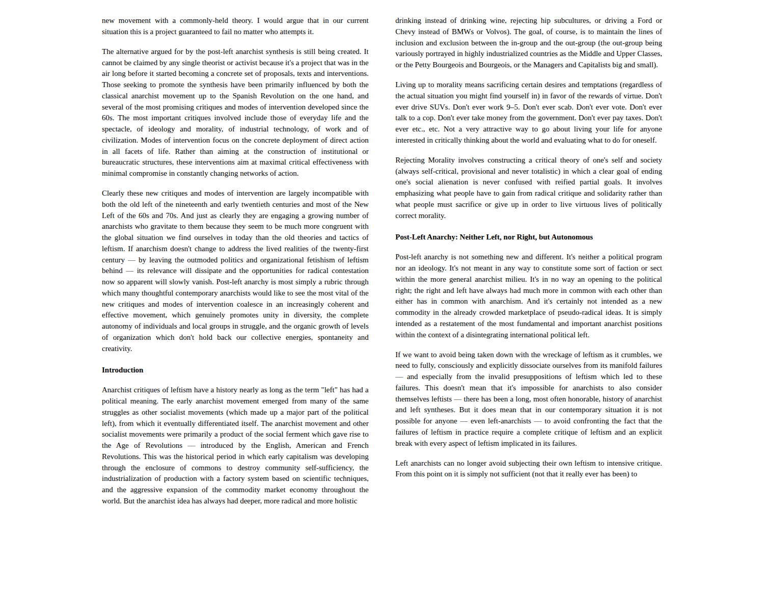new movement with a commonly-held theory. I would argue that in our current situation this is a project guaranteed to fail no matter who attempts it.
The alternative argued for by the post-left anarchist synthesis is still being created. It cannot be claimed by any single theorist or activist because it's a project that was in the air long before it started becoming a concrete set of proposals, texts and interventions. Those seeking to promote the synthesis have been primarily influenced by both the classical anarchist movement up to the Spanish Revolution on the one hand, and several of the most promising critiques and modes of intervention developed since the 60s. The most important critiques involved include those of everyday life and the spectacle, of ideology and morality, of industrial technology, of work and of civilization. Modes of intervention focus on the concrete deployment of direct action in all facets of life. Rather than aiming at the construction of institutional or bureaucratic structures, these interventions aim at maximal critical effectiveness with minimal compromise in constantly changing networks of action.
Clearly these new critiques and modes of intervention are largely incompatible with both the old left of the nineteenth and early twentieth centuries and most of the New Left of the 60s and 70s. And just as clearly they are engaging a growing number of anarchists who gravitate to them because they seem to be much more congruent with the global situation we find ourselves in today than the old theories and tactics of leftism. If anarchism doesn't change to address the lived realities of the twenty-first century — by leaving the outmoded politics and organizational fetishism of leftism behind — its relevance will dissipate and the opportunities for radical contestation now so apparent will slowly vanish. Post-left anarchy is most simply a rubric through which many thoughtful contemporary anarchists would like to see the most vital of the new critiques and modes of intervention coalesce in an increasingly coherent and effective movement, which genuinely promotes unity in diversity, the complete autonomy of individuals and local groups in struggle, and the organic growth of levels of organization which don't hold back our collective energies, spontaneity and creativity.
Introduction
Anarchist critiques of leftism have a history nearly as long as the term "left" has had a political meaning. The early anarchist movement emerged from many of the same struggles as other socialist movements (which made up a major part of the political left), from which it eventually differentiated itself. The anarchist movement and other socialist movements were primarily a product of the social ferment which gave rise to the Age of Revolutions — introduced by the English, American and French Revolutions. This was the historical period in which early capitalism was developing through the enclosure of commons to destroy community self-sufficiency, the industrialization of production with a factory system based on scientific techniques, and the aggressive expansion of the commodity market economy throughout the world. But the anarchist idea has always had deeper, more radical and more holistic
drinking instead of drinking wine, rejecting hip subcultures, or driving a Ford or Chevy instead of BMWs or Volvos). The goal, of course, is to maintain the lines of inclusion and exclusion between the in-group and the out-group (the out-group being variously portrayed in highly industrialized countries as the Middle and Upper Classes, or the Petty Bourgeois and Bourgeois, or the Managers and Capitalists big and small).
Living up to morality means sacrificing certain desires and temptations (regardless of the actual situation you might find yourself in) in favor of the rewards of virtue. Don't ever drive SUVs. Don't ever work 9–5. Don't ever scab. Don't ever vote. Don't ever talk to a cop. Don't ever take money from the government. Don't ever pay taxes. Don't ever etc., etc. Not a very attractive way to go about living your life for anyone interested in critically thinking about the world and evaluating what to do for oneself.
Rejecting Morality involves constructing a critical theory of one's self and society (always self-critical, provisional and never totalistic) in which a clear goal of ending one's social alienation is never confused with reified partial goals. It involves emphasizing what people have to gain from radical critique and solidarity rather than what people must sacrifice or give up in order to live virtuous lives of politically correct morality.
Post-Left Anarchy: Neither Left, nor Right, but Autonomous
Post-left anarchy is not something new and different. It's neither a political program nor an ideology. It's not meant in any way to constitute some sort of faction or sect within the more general anarchist milieu. It's in no way an opening to the political right; the right and left have always had much more in common with each other than either has in common with anarchism. And it's certainly not intended as a new commodity in the already crowded marketplace of pseudo-radical ideas. It is simply intended as a restatement of the most fundamental and important anarchist positions within the context of a disintegrating international political left.
If we want to avoid being taken down with the wreckage of leftism as it crumbles, we need to fully, consciously and explicitly dissociate ourselves from its manifold failures — and especially from the invalid presuppositions of leftism which led to these failures. This doesn't mean that it's impossible for anarchists to also consider themselves leftists — there has been a long, most often honorable, history of anarchist and left syntheses. But it does mean that in our contemporary situation it is not possible for anyone — even left-anarchists — to avoid confronting the fact that the failures of leftism in practice require a complete critique of leftism and an explicit break with every aspect of leftism implicated in its failures.
Left anarchists can no longer avoid subjecting their own leftism to intensive critique. From this point on it is simply not sufficient (not that it really ever has been) to